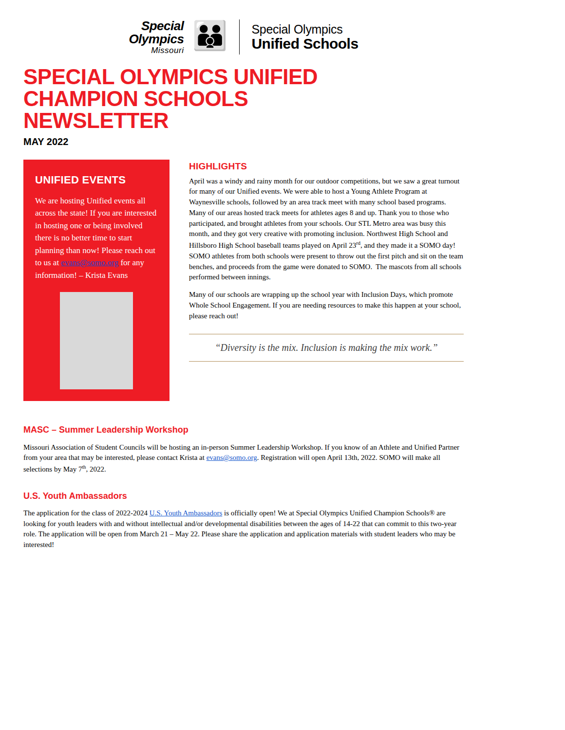Special Olympics Missouri
👪
Special Olympics Unified Schools
SPECIAL OLYMPICS UNIFIED
CHAMPION SCHOOLS
NEWSLETTER
MAY 2022
UNIFIED EVENTS
We are hosting Unified events all across the state! If you are interested in hosting one or being involved there is no better time to start planning than now! Please reach out to us at evans@somo.org for any information! – Krista Evans
HIGHLIGHTS
April was a windy and rainy month for our outdoor competitions, but we saw a great turnout for many of our Unified events. We were able to host a Young Athlete Program at Waynesville schools, followed by an area track meet with many school based programs. Many of our areas hosted track meets for athletes ages 8 and up. Thank you to those who participated, and brought athletes from your schools. Our STL Metro area was busy this month, and they got very creative with promoting inclusion. Northwest High School and Hillsboro High School baseball teams played on April 23rd, and they made it a SOMO day! SOMO athletes from both schools were present to throw out the first pitch and sit on the team benches, and proceeds from the game were donated to SOMO. The mascots from all schools performed between innings.
Many of our schools are wrapping up the school year with Inclusion Days, which promote Whole School Engagement. If you are needing resources to make this happen at your school, please reach out!
“Diversity is the mix. Inclusion is making the mix work.”
MASC – Summer Leadership Workshop
Missouri Association of Student Councils will be hosting an in-person Summer Leadership Workshop. If you know of an Athlete and Unified Partner from your area that may be interested, please contact Krista at evans@somo.org. Registration will open April 13th, 2022. SOMO will make all selections by May 7th, 2022.
U.S. Youth Ambassadors
The application for the class of 2022-2024 U.S. Youth Ambassadors is officially open! We at Special Olympics Unified Champion Schools® are looking for youth leaders with and without intellectual and/or developmental disabilities between the ages of 14-22 that can commit to this two-year role. The application will be open from March 21 – May 22. Please share the application and application materials with student leaders who may be interested!